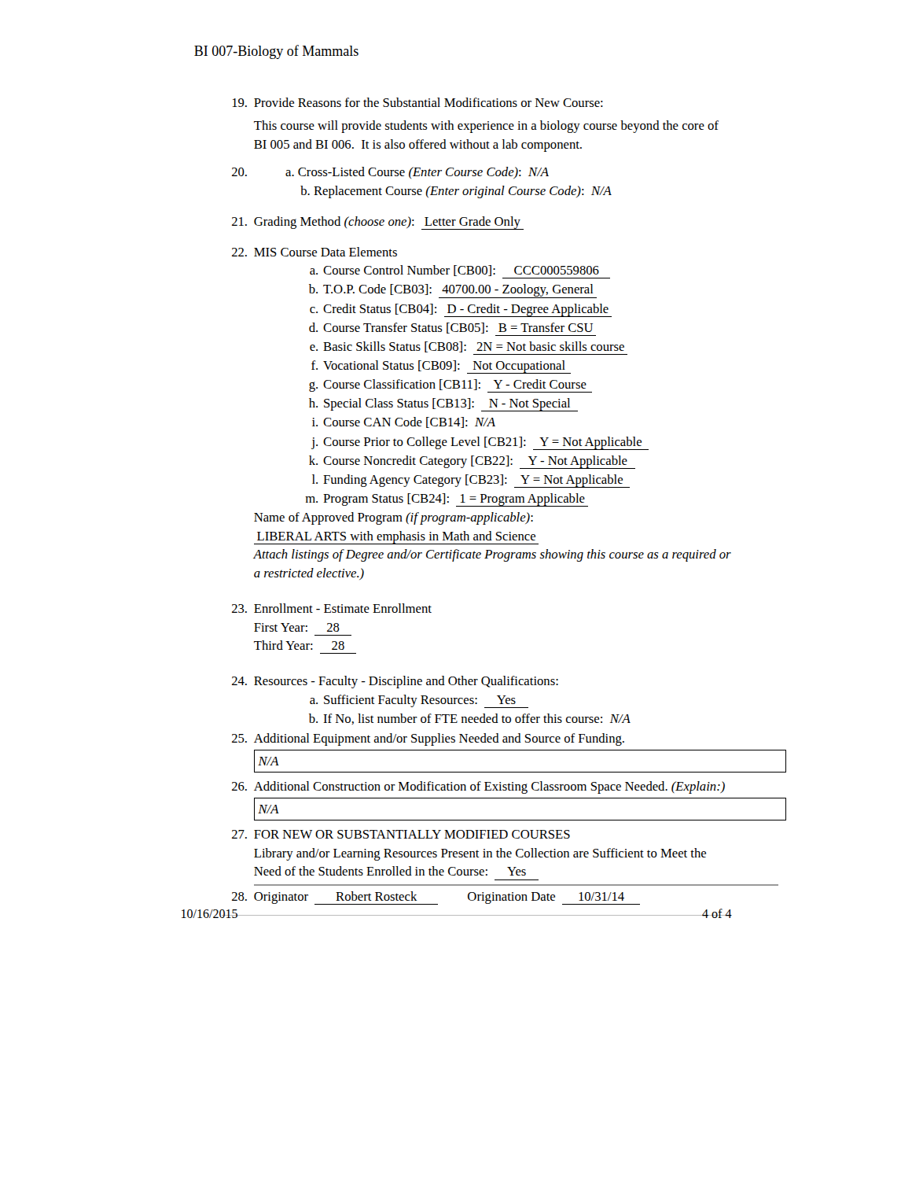BI 007-Biology of Mammals
19. Provide Reasons for the Substantial Modifications or New Course:
This course will provide students with experience in a biology course beyond the core of BI 005 and BI 006. It is also offered without a lab component.
20. a. Cross-Listed Course (Enter Course Code): N/A
b. Replacement Course (Enter original Course Code): N/A
21. Grading Method (choose one): Letter Grade Only
22. MIS Course Data Elements
a. Course Control Number [CB00]: CCC000559806
b. T.O.P. Code [CB03]: 40700.00 - Zoology, General
c. Credit Status [CB04]: D - Credit - Degree Applicable
d. Course Transfer Status [CB05]: B = Transfer CSU
e. Basic Skills Status [CB08]: 2N = Not basic skills course
f. Vocational Status [CB09]: Not Occupational
g. Course Classification [CB11]: Y - Credit Course
h. Special Class Status [CB13]: N - Not Special
i. Course CAN Code [CB14]: N/A
j. Course Prior to College Level [CB21]: Y = Not Applicable
k. Course Noncredit Category [CB22]: Y - Not Applicable
l. Funding Agency Category [CB23]: Y = Not Applicable
m. Program Status [CB24]: 1 = Program Applicable
Name of Approved Program (if program-applicable): LIBERAL ARTS with emphasis in Math and Science
Attach listings of Degree and/or Certificate Programs showing this course as a required or a restricted elective.)
23. Enrollment - Estimate Enrollment
First Year: 28
Third Year: 28
24. Resources - Faculty - Discipline and Other Qualifications:
a. Sufficient Faculty Resources: Yes
b. If No, list number of FTE needed to offer this course: N/A
25. Additional Equipment and/or Supplies Needed and Source of Funding.
N/A
26. Additional Construction or Modification of Existing Classroom Space Needed. (Explain:)
N/A
27. FOR NEW OR SUBSTANTIALLY MODIFIED COURSES
Library and/or Learning Resources Present in the Collection are Sufficient to Meet the Need of the Students Enrolled in the Course: Yes
28. Originator Robert Rosteck Origination Date 10/31/14
10/16/2015
4 of 4